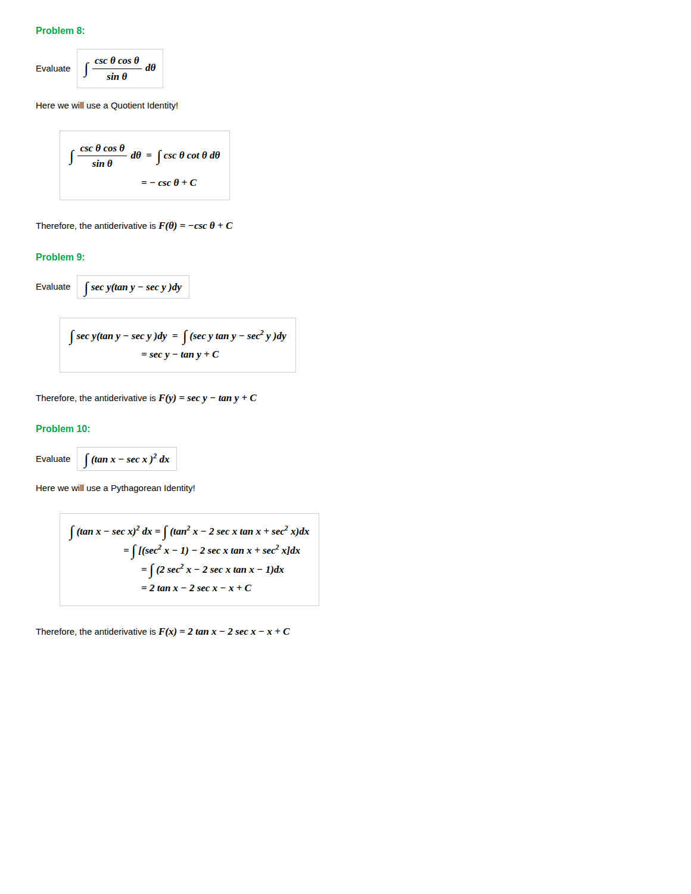Problem 8:
Evaluate ∫ csc θ cos θ sin θ dθ
Here we will use a Quotient Identity!
∫ csc θ cos θ sin θ dθ = ∫ csc θ cot θ dθ
= − csc θ + C
Therefore, the antiderivative is F(θ) = −csc θ + C
Problem 9:
Evaluate ∫ sec y(tan y − sec y )dy
∫ sec y(tan y − sec y )dy = ∫ (sec y tan y − sec2 y )dy
= sec y − tan y + C
Therefore, the antiderivative is F(y) = sec y − tan y + C
Problem 10:
Evaluate ∫ (tan x − sec x )2 dx
Here we will use a Pythagorean Identity!
∫ (tan x − sec x)2 dx = ∫ (tan2 x − 2 sec x tan x + sec2 x)dx
= ∫ [(sec2 x − 1) − 2 sec x tan x + sec2 x]dx
= ∫ (2 sec2 x − 2 sec x tan x − 1)dx
= 2 tan x − 2 sec x − x + C
Therefore, the antiderivative is F(x) = 2 tan x − 2 sec x − x + C